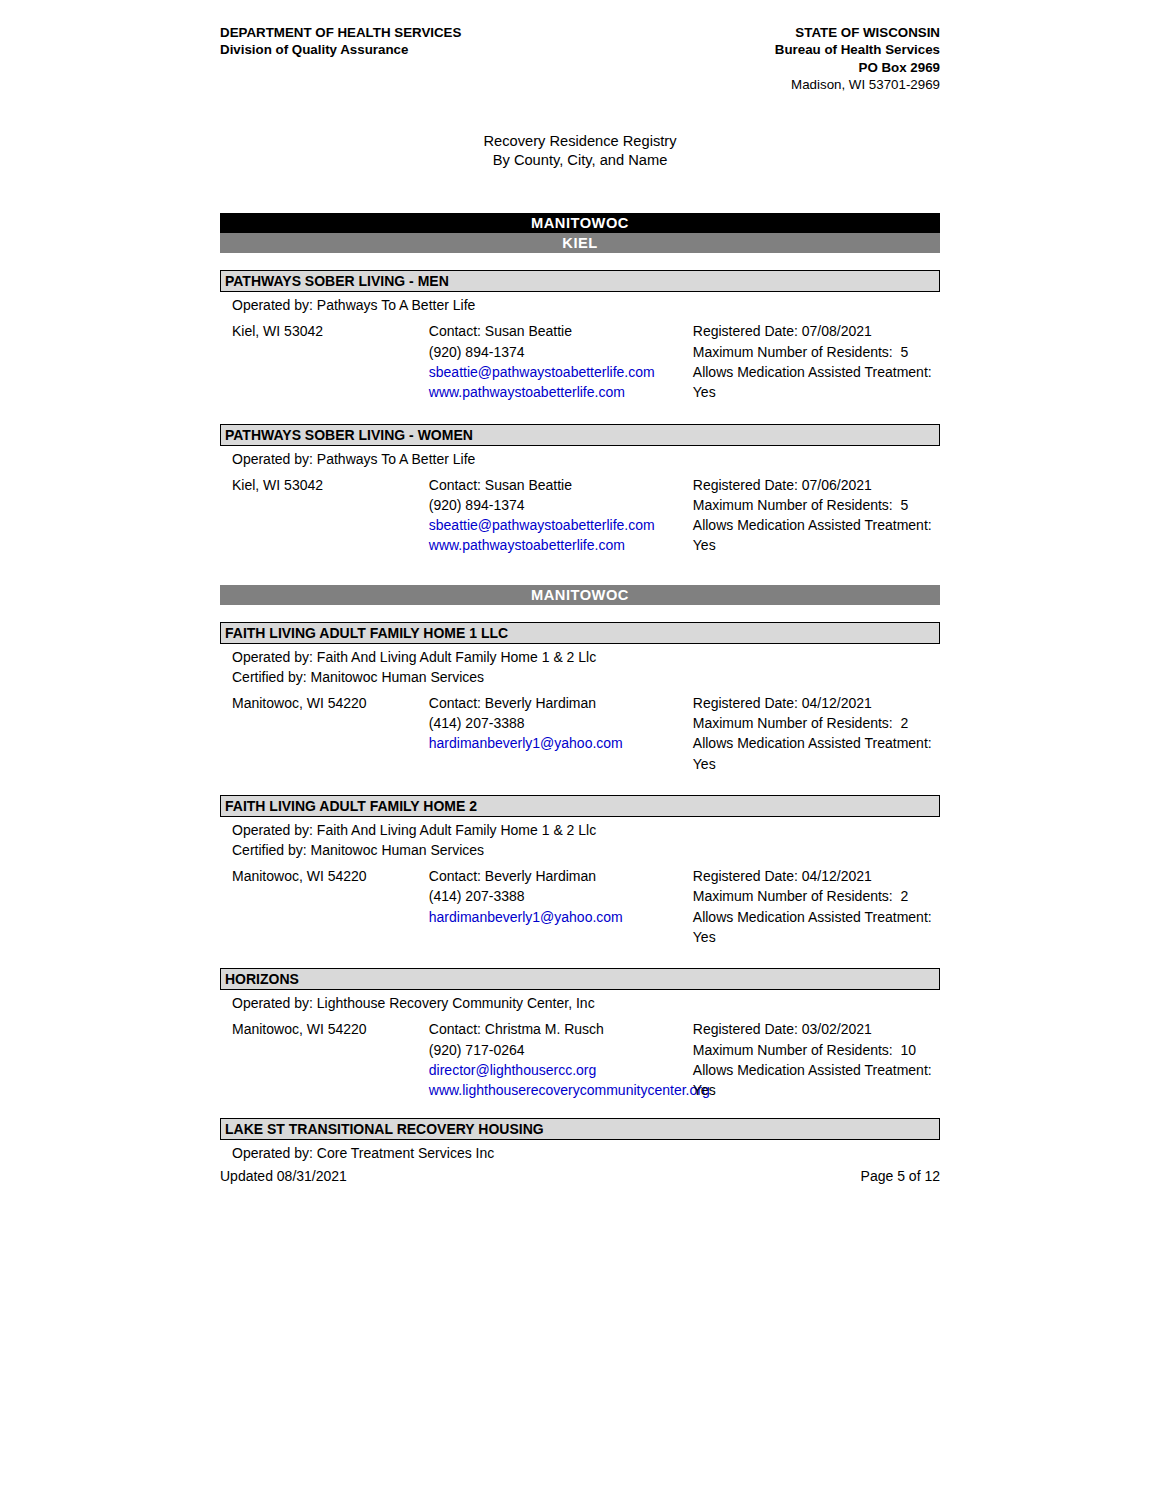DEPARTMENT OF HEALTH SERVICES
Division of Quality Assurance
STATE OF WISCONSIN
Bureau of Health Services
PO Box 2969
Madison, WI 53701-2969
Recovery Residence Registry
By County, City, and Name
MANITOWOC
KIEL
PATHWAYS SOBER LIVING - MEN
Operated by: Pathways To A Better Life
Kiel, WI 53042
Contact: Susan Beattie
(920) 894-1374
sbeattie@pathwaystoabetterlife.com
www.pathwaystoabetterlife.com
Registered Date: 07/08/2021
Maximum Number of Residents: 5
Allows Medication Assisted Treatment: Yes
PATHWAYS SOBER LIVING - WOMEN
Operated by: Pathways To A Better Life
Kiel, WI 53042
Contact: Susan Beattie
(920) 894-1374
sbeattie@pathwaystoabetterlife.com
www.pathwaystoabetterlife.com
Registered Date: 07/06/2021
Maximum Number of Residents: 5
Allows Medication Assisted Treatment: Yes
MANITOWOC
FAITH LIVING ADULT FAMILY HOME 1 LLC
Operated by: Faith And Living Adult Family Home 1 & 2 Llc
Certified by: Manitowoc Human Services
Manitowoc, WI 54220
Contact: Beverly Hardiman
(414) 207-3388
hardimanbeverly1@yahoo.com
Registered Date: 04/12/2021
Maximum Number of Residents: 2
Allows Medication Assisted Treatment: Yes
FAITH LIVING ADULT FAMILY HOME 2
Operated by: Faith And Living Adult Family Home 1 & 2 Llc
Certified by: Manitowoc Human Services
Manitowoc, WI 54220
Contact: Beverly Hardiman
(414) 207-3388
hardimanbeverly1@yahoo.com
Registered Date: 04/12/2021
Maximum Number of Residents: 2
Allows Medication Assisted Treatment: Yes
HORIZONS
Operated by: Lighthouse Recovery Community Center, Inc
Manitowoc, WI 54220
Contact: Christma M. Rusch
(920) 717-0264
director@lighthousercc.org
www.lighthouserecoverycommunitycenter.org
Registered Date: 03/02/2021
Maximum Number of Residents: 10
Allows Medication Assisted Treatment: Yes
LAKE ST TRANSITIONAL RECOVERY HOUSING
Operated by: Core Treatment Services Inc
Updated 08/31/2021
Page 5 of 12